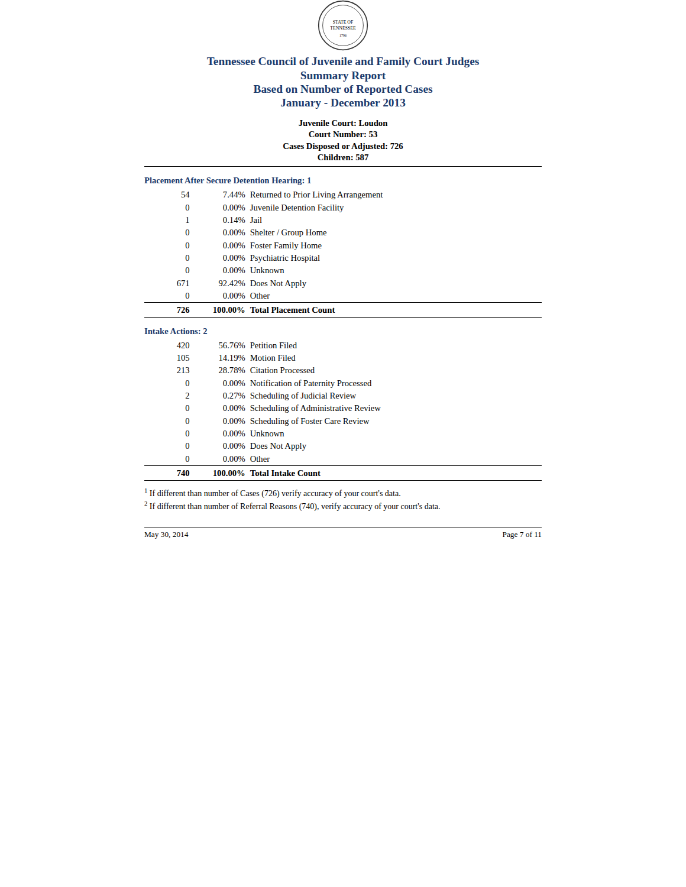Tennessee Council of Juvenile and Family Court Judges
Summary Report
Based on Number of Reported Cases
January - December 2013
Juvenile Court: Loudon
Court Number: 53
Cases Disposed or Adjusted: 726
Children: 587
Placement After Secure Detention Hearing: 1
| 54 | 7.44% | Returned to Prior Living Arrangement |
| 0 | 0.00% | Juvenile Detention Facility |
| 1 | 0.14% | Jail |
| 0 | 0.00% | Shelter / Group Home |
| 0 | 0.00% | Foster Family Home |
| 0 | 0.00% | Psychiatric Hospital |
| 0 | 0.00% | Unknown |
| 671 | 92.42% | Does Not Apply |
| 0 | 0.00% | Other |
| 726 | 100.00% | Total Placement Count |
Intake Actions: 2
| 420 | 56.76% | Petition Filed |
| 105 | 14.19% | Motion Filed |
| 213 | 28.78% | Citation Processed |
| 0 | 0.00% | Notification of Paternity Processed |
| 2 | 0.27% | Scheduling of Judicial Review |
| 0 | 0.00% | Scheduling of Administrative Review |
| 0 | 0.00% | Scheduling of Foster Care Review |
| 0 | 0.00% | Unknown |
| 0 | 0.00% | Does Not Apply |
| 0 | 0.00% | Other |
| 740 | 100.00% | Total Intake Count |
1 If different than number of Cases (726) verify accuracy of your court's data.
2 If different than number of Referral Reasons (740), verify accuracy of your court's data.
May 30, 2014 Page 7 of 11